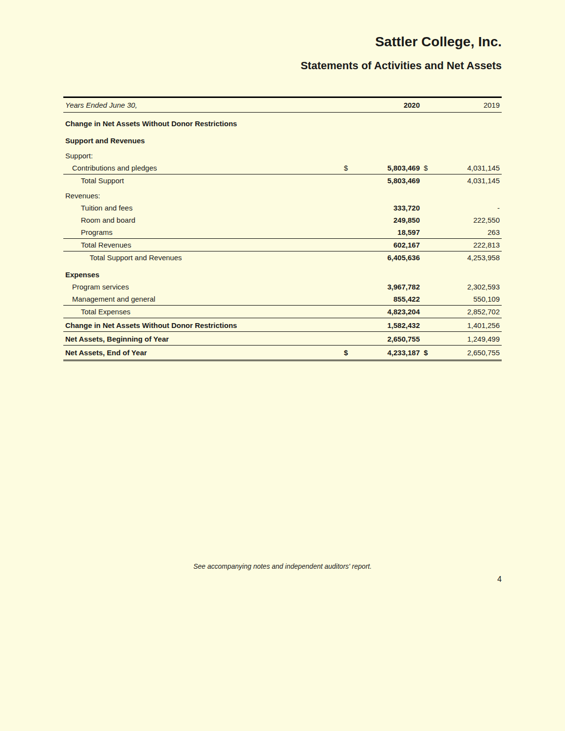Sattler College, Inc.
Statements of Activities and Net Assets
| Years Ended June 30, | | 2020 | | 2019 |
| Change in Net Assets Without Donor Restrictions | | | | |
| Support and Revenues | | | | |
| Support: | | | | |
| Contributions and pledges | $ | 5,803,469 | $ | 4,031,145 |
| Total Support | | 5,803,469 | | 4,031,145 |
| Revenues: | | | | |
| Tuition and fees | | 333,720 | | - |
| Room and board | | 249,850 | | 222,550 |
| Programs | | 18,597 | | 263 |
| Total Revenues | | 602,167 | | 222,813 |
| Total Support and Revenues | | 6,405,636 | | 4,253,958 |
| Expenses | | | | |
| Program services | | 3,967,782 | | 2,302,593 |
| Management and general | | 855,422 | | 550,109 |
| Total Expenses | | 4,823,204 | | 2,852,702 |
| Change in Net Assets Without Donor Restrictions | | 1,582,432 | | 1,401,256 |
| Net Assets, Beginning of Year | | 2,650,755 | | 1,249,499 |
| Net Assets, End of Year | $ | 4,233,187 | $ | 2,650,755 |
See accompanying notes and independent auditors' report.
4